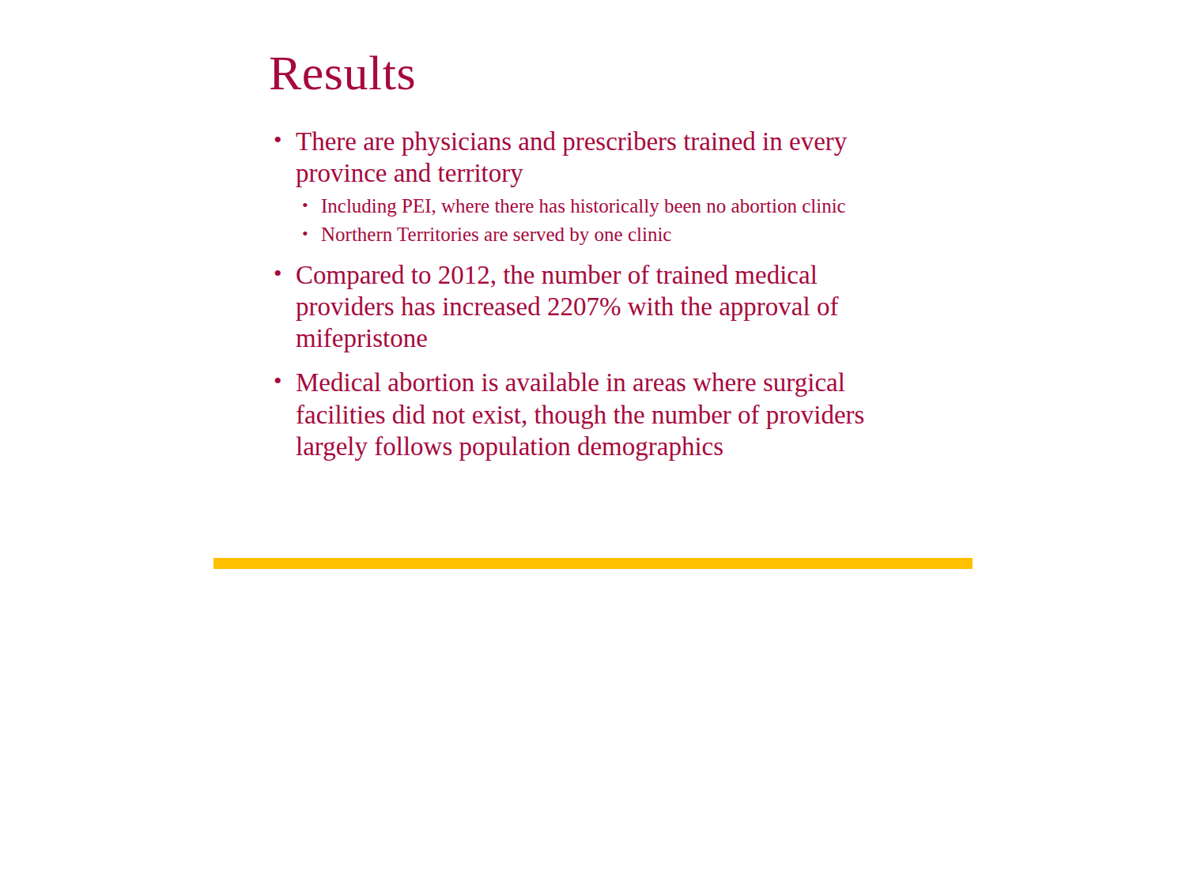Results
There are physicians and prescribers trained in every province and territory
Including PEI, where there has historically been no abortion clinic
Northern Territories are served by one clinic
Compared to 2012, the number of trained medical providers has increased 2207% with the approval of mifepristone
Medical abortion is available in areas where surgical facilities did not exist, though the number of providers largely follows population demographics